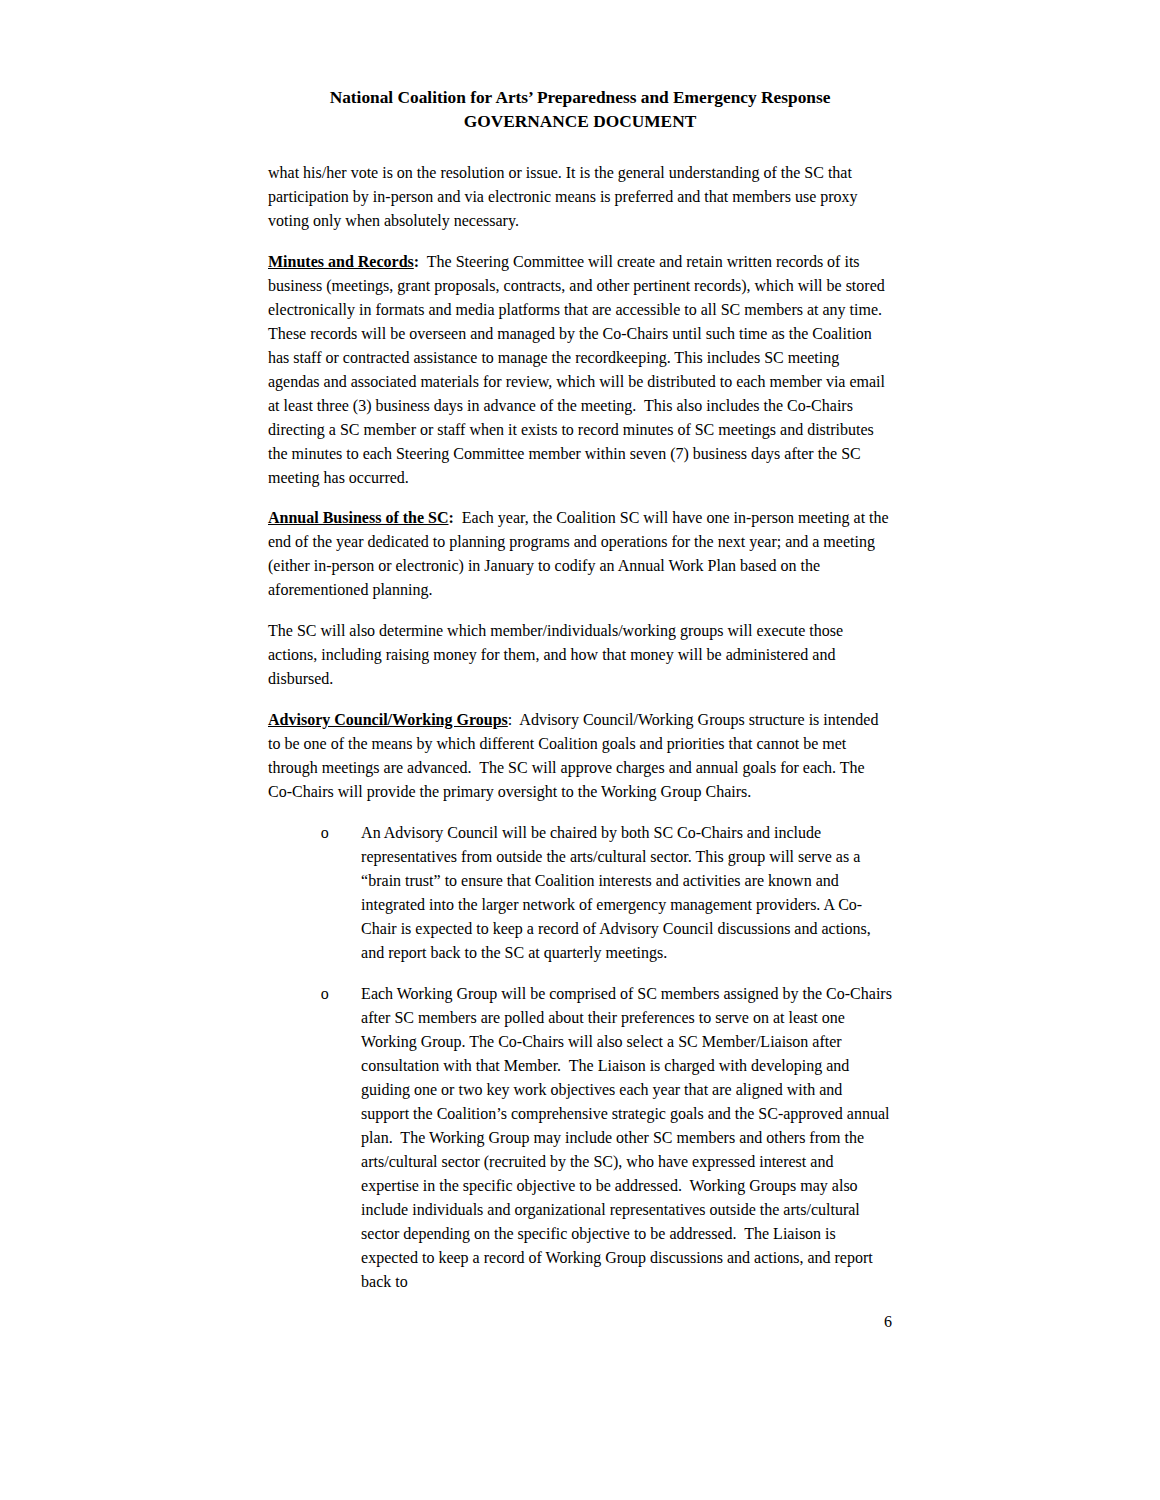National Coalition for Arts’ Preparedness and Emergency Response GOVERNANCE DOCUMENT
what his/her vote is on the resolution or issue. It is the general understanding of the SC that participation by in-person and via electronic means is preferred and that members use proxy voting only when absolutely necessary.
Minutes and Records: The Steering Committee will create and retain written records of its business (meetings, grant proposals, contracts, and other pertinent records), which will be stored electronically in formats and media platforms that are accessible to all SC members at any time. These records will be overseen and managed by the Co-Chairs until such time as the Coalition has staff or contracted assistance to manage the recordkeeping. This includes SC meeting agendas and associated materials for review, which will be distributed to each member via email at least three (3) business days in advance of the meeting. This also includes the Co-Chairs directing a SC member or staff when it exists to record minutes of SC meetings and distributes the minutes to each Steering Committee member within seven (7) business days after the SC meeting has occurred.
Annual Business of the SC: Each year, the Coalition SC will have one in-person meeting at the end of the year dedicated to planning programs and operations for the next year; and a meeting (either in-person or electronic) in January to codify an Annual Work Plan based on the aforementioned planning.
The SC will also determine which member/individuals/working groups will execute those actions, including raising money for them, and how that money will be administered and disbursed.
Advisory Council/Working Groups: Advisory Council/Working Groups structure is intended to be one of the means by which different Coalition goals and priorities that cannot be met through meetings are advanced. The SC will approve charges and annual goals for each. The Co-Chairs will provide the primary oversight to the Working Group Chairs.
An Advisory Council will be chaired by both SC Co-Chairs and include representatives from outside the arts/cultural sector. This group will serve as a “brain trust” to ensure that Coalition interests and activities are known and integrated into the larger network of emergency management providers. A Co-Chair is expected to keep a record of Advisory Council discussions and actions, and report back to the SC at quarterly meetings.
Each Working Group will be comprised of SC members assigned by the Co-Chairs after SC members are polled about their preferences to serve on at least one Working Group. The Co-Chairs will also select a SC Member/Liaison after consultation with that Member. The Liaison is charged with developing and guiding one or two key work objectives each year that are aligned with and support the Coalition’s comprehensive strategic goals and the SC-approved annual plan. The Working Group may include other SC members and others from the arts/cultural sector (recruited by the SC), who have expressed interest and expertise in the specific objective to be addressed. Working Groups may also include individuals and organizational representatives outside the arts/cultural sector depending on the specific objective to be addressed. The Liaison is expected to keep a record of Working Group discussions and actions, and report back to
6